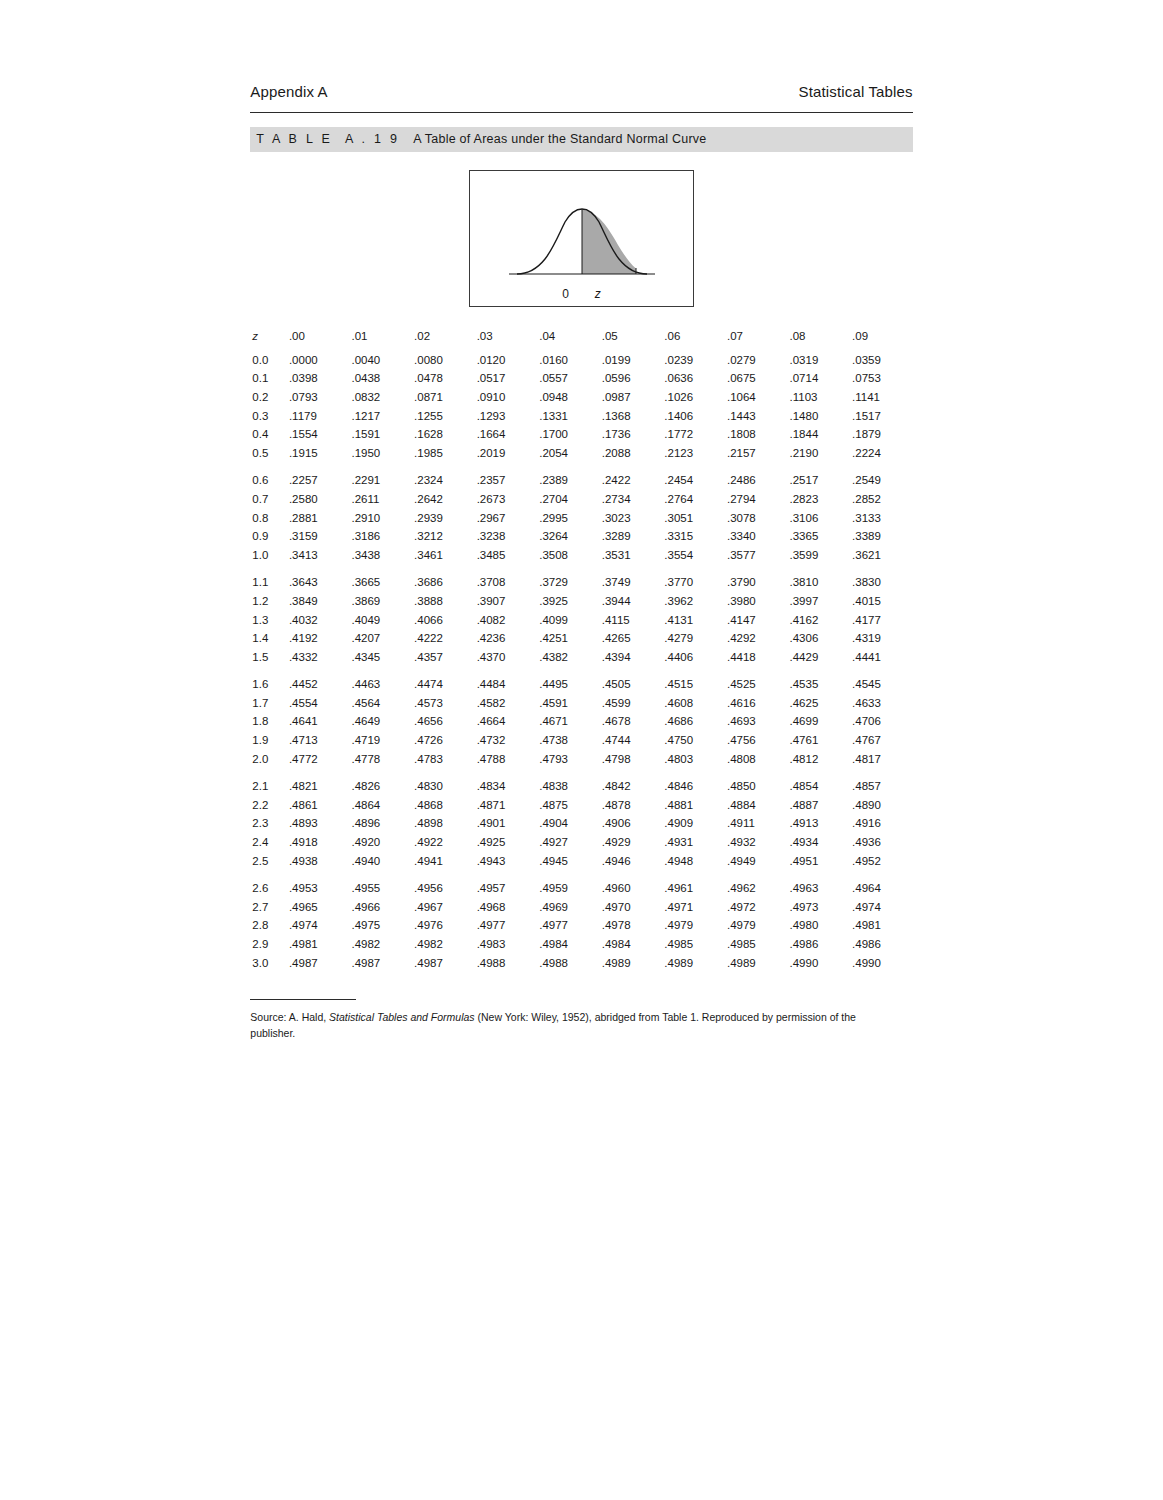Appendix A Statistical Tables
T A B L E A . 1 9 A Table of Areas under the Standard Normal Curve
0 z
| z | .00 | .01 | .02 | .03 | .04 | .05 | .06 | .07 | .08 | .09 |
| --- | --- | --- | --- | --- | --- | --- | --- | --- | --- | --- |
| 0.0 | .0000 | .0040 | .0080 | .0120 | .0160 | .0199 | .0239 | .0279 | .0319 | .0359 |
| 0.1 | .0398 | .0438 | .0478 | .0517 | .0557 | .0596 | .0636 | .0675 | .0714 | .0753 |
| 0.2 | .0793 | .0832 | .0871 | .0910 | .0948 | .0987 | .1026 | .1064 | .1103 | .1141 |
| 0.3 | .1179 | .1217 | .1255 | .1293 | .1331 | .1368 | .1406 | .1443 | .1480 | .1517 |
| 0.4 | .1554 | .1591 | .1628 | .1664 | .1700 | .1736 | .1772 | .1808 | .1844 | .1879 |
| 0.5 | .1915 | .1950 | .1985 | .2019 | .2054 | .2088 | .2123 | .2157 | .2190 | .2224 |
| 0.6 | .2257 | .2291 | .2324 | .2357 | .2389 | .2422 | .2454 | .2486 | .2517 | .2549 |
| 0.7 | .2580 | .2611 | .2642 | .2673 | .2704 | .2734 | .2764 | .2794 | .2823 | .2852 |
| 0.8 | .2881 | .2910 | .2939 | .2967 | .2995 | .3023 | .3051 | .3078 | .3106 | .3133 |
| 0.9 | .3159 | .3186 | .3212 | .3238 | .3264 | .3289 | .3315 | .3340 | .3365 | .3389 |
| 1.0 | .3413 | .3438 | .3461 | .3485 | .3508 | .3531 | .3554 | .3577 | .3599 | .3621 |
| 1.1 | .3643 | .3665 | .3686 | .3708 | .3729 | .3749 | .3770 | .3790 | .3810 | .3830 |
| 1.2 | .3849 | .3869 | .3888 | .3907 | .3925 | .3944 | .3962 | .3980 | .3997 | .4015 |
| 1.3 | .4032 | .4049 | .4066 | .4082 | .4099 | .4115 | .4131 | .4147 | .4162 | .4177 |
| 1.4 | .4192 | .4207 | .4222 | .4236 | .4251 | .4265 | .4279 | .4292 | .4306 | .4319 |
| 1.5 | .4332 | .4345 | .4357 | .4370 | .4382 | .4394 | .4406 | .4418 | .4429 | .4441 |
| 1.6 | .4452 | .4463 | .4474 | .4484 | .4495 | .4505 | .4515 | .4525 | .4535 | .4545 |
| 1.7 | .4554 | .4564 | .4573 | .4582 | .4591 | .4599 | .4608 | .4616 | .4625 | .4633 |
| 1.8 | .4641 | .4649 | .4656 | .4664 | .4671 | .4678 | .4686 | .4693 | .4699 | .4706 |
| 1.9 | .4713 | .4719 | .4726 | .4732 | .4738 | .4744 | .4750 | .4756 | .4761 | .4767 |
| 2.0 | .4772 | .4778 | .4783 | .4788 | .4793 | .4798 | .4803 | .4808 | .4812 | .4817 |
| 2.1 | .4821 | .4826 | .4830 | .4834 | .4838 | .4842 | .4846 | .4850 | .4854 | .4857 |
| 2.2 | .4861 | .4864 | .4868 | .4871 | .4875 | .4878 | .4881 | .4884 | .4887 | .4890 |
| 2.3 | .4893 | .4896 | .4898 | .4901 | .4904 | .4906 | .4909 | .4911 | .4913 | .4916 |
| 2.4 | .4918 | .4920 | .4922 | .4925 | .4927 | .4929 | .4931 | .4932 | .4934 | .4936 |
| 2.5 | .4938 | .4940 | .4941 | .4943 | .4945 | .4946 | .4948 | .4949 | .4951 | .4952 |
| 2.6 | .4953 | .4955 | .4956 | .4957 | .4959 | .4960 | .4961 | .4962 | .4963 | .4964 |
| 2.7 | .4965 | .4966 | .4967 | .4968 | .4969 | .4970 | .4971 | .4972 | .4973 | .4974 |
| 2.8 | .4974 | .4975 | .4976 | .4977 | .4977 | .4978 | .4979 | .4979 | .4980 | .4981 |
| 2.9 | .4981 | .4982 | .4982 | .4983 | .4984 | .4984 | .4985 | .4985 | .4986 | .4986 |
| 3.0 | .4987 | .4987 | .4987 | .4988 | .4988 | .4989 | .4989 | .4989 | .4990 | .4990 |
Source: A. Hald, Statistical Tables and Formulas (New York: Wiley, 1952), abridged from Table 1. Reproduced by permission of the publisher.